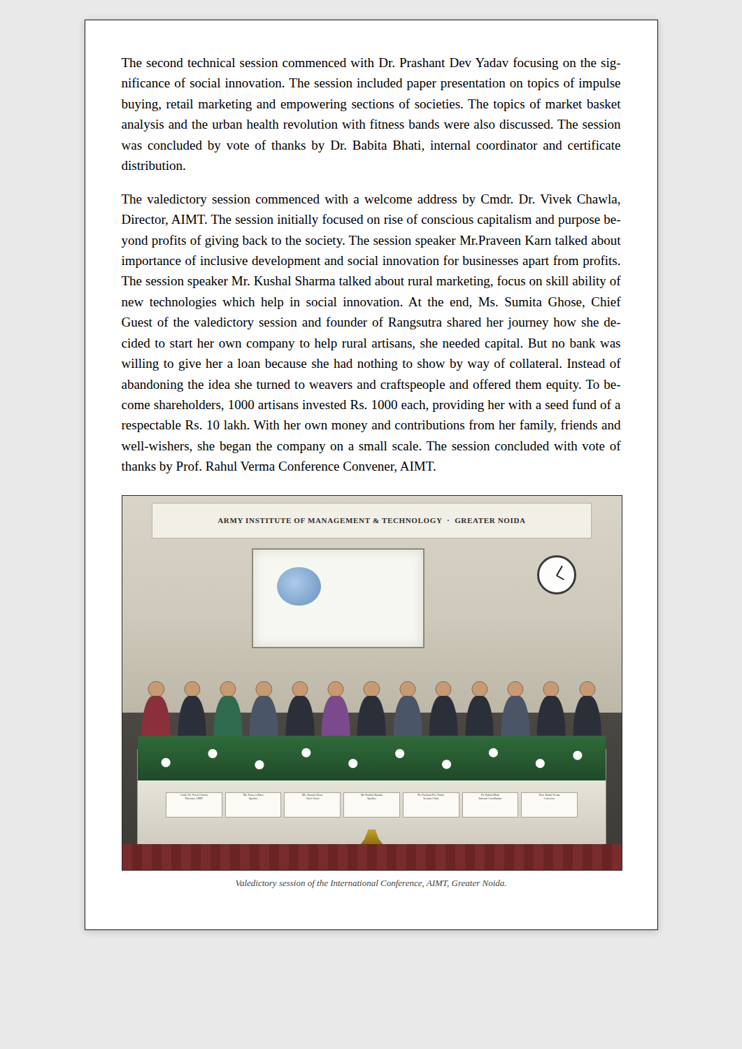The second technical session commenced with Dr. Prashant Dev Yadav focusing on the significance of social innovation. The session included paper presentation on topics of impulse buying, retail marketing and empowering sections of societies. The topics of market basket analysis and the urban health revolution with fitness bands were also discussed. The session was concluded by vote of thanks by Dr. Babita Bhati, internal coordinator and certificate distribution.
The valedictory session commenced with a welcome address by Cmdr. Dr. Vivek Chawla, Director, AIMT. The session initially focused on rise of conscious capitalism and purpose beyond profits of giving back to the society. The session speaker Mr.Praveen Karn talked about importance of inclusive development and social innovation for businesses apart from profits. The session speaker Mr. Kushal Sharma talked about rural marketing, focus on skill ability of new technologies which help in social innovation. At the end, Ms. Sumita Ghose, Chief Guest of the valedictory session and founder of Rangsutra shared her journey how she decided to start her own company to help rural artisans, she needed capital. But no bank was willing to give her a loan because she had nothing to show by way of collateral. Instead of abandoning the idea she turned to weavers and craftspeople and offered them equity. To become shareholders, 1000 artisans invested Rs. 1000 each, providing her with a seed fund of a respectable Rs. 10 lakh. With her own money and contributions from her family, friends and well-wishers, she began the company on a small scale. The session concluded with vote of thanks by Prof. Rahul Verma Conference Convener, AIMT.
Army Institute of Management & Technology · Greater Noida
Cmdr. Dr. Vivek Chawla
Director, AIMT
Mr. Praveen Karn
Speaker
Ms. Sumita Ghose
Chief Guest
Mr. Kushal Sharma
Speaker
Dr. Prashant Dev Yadav
Session Chair
Dr. Babita Bhati
Internal Coordinator
Prof. Rahul Verma
Convener
Valedictory session of the International Conference, AIMT, Greater Noida.